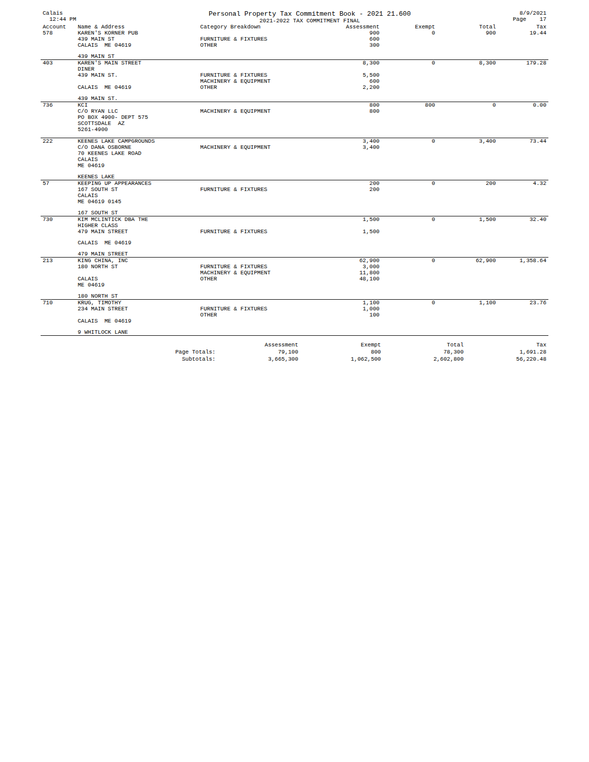| Calais 12:44 PM | Personal Property Tax Commitment Book - 2021 21.600 2021-2022 TAX COMMITMENT FINAL | 8/9/2021 Page 17 |
| Account | Name & Address | Category Breakdown | Assessment | Exempt | Total | Tax |
| --- | --- | --- | --- | --- | --- | --- |
| 578 | KAREN'S KORNER PUB | | 900 | 0 | 900 | 19.44 |
| | 439 MAIN ST | FURNITURE & FIXTURES | 600 | | | |
| | CALAIS ME 04619 | OTHER | 300 | | | |
| | 439 MAIN ST | | | | | |
| 403 | KAREN'S MAIN STREET DINER | | 8,300 | 0 | 8,300 | 179.28 |
| | 439 MAIN ST. | FURNITURE & FIXTURES | 5,500 | | | |
| | | MACHINERY & EQUIPMENT | 600 | | | |
| | CALAIS ME 04619 | OTHER | 2,200 | | | |
| | 439 MAIN ST. | | | | | |
| 736 | KCI | | 800 | 800 | 0 | 0.00 |
| | C/O RYAN LLC | MACHINERY & EQUIPMENT | 800 | | | |
| | PO BOX 4900- DEPT 575 | | | | | |
| | SCOTTSDALE AZ 5261-4900 | | | | | |
| 222 | KEENES LAKE CAMPGROUNDS | | 3,400 | 0 | 3,400 | 73.44 |
| | C/O DANA OSBORNE | MACHINERY & EQUIPMENT | 3,400 | | | |
| | 70 KEENES LAKE ROAD | | | | | |
| | CALAIS ME 04619 | | | | | |
| | KEENES LAKE | | | | | |
| 57 | KEEPING UP APPEARANCES | | 200 | 0 | 200 | 4.32 |
| | 167 SOUTH ST | FURNITURE & FIXTURES | 200 | | | |
| | CALAIS ME 04619 0145 | | | | | |
| | 167 SOUTH ST | | | | | |
| 730 | KIM MCLINTICK DBA THE HIGHER CLASS | | 1,500 | 0 | 1,500 | 32.40 |
| | 479 MAIN STREET | FURNITURE & FIXTURES | 1,500 | | | |
| | CALAIS ME 04619 | | | | | |
| | 479 MAIN STREET | | | | | |
| 213 | KING CHINA, INC | | 62,900 | 0 | 62,900 | 1,358.64 |
| | 180 NORTH ST | FURNITURE & FIXTURES | 3,000 | | | |
| | | MACHINERY & EQUIPMENT | 11,800 | | | |
| | CALAIS ME 04619 | OTHER | 48,100 | | | |
| | 180 NORTH ST | | | | | |
| 710 | KRUG, TIMOTHY | | 1,100 | 0 | 1,100 | 23.76 |
| | 234 MAIN STREET | FURNITURE & FIXTURES | 1,000 | | | |
| | | OTHER | 100 | | | |
| | CALAIS ME 04619 | | | | | |
| | 9 WHITLOCK LANE | | | | | |
| | Assessment | Exempt | Total | Tax |
| Page Totals: | 79,100 | 800 | 78,300 | 1,691.28 |
| Subtotals: | 3,665,300 | 1,062,500 | 2,602,800 | 56,220.48 |